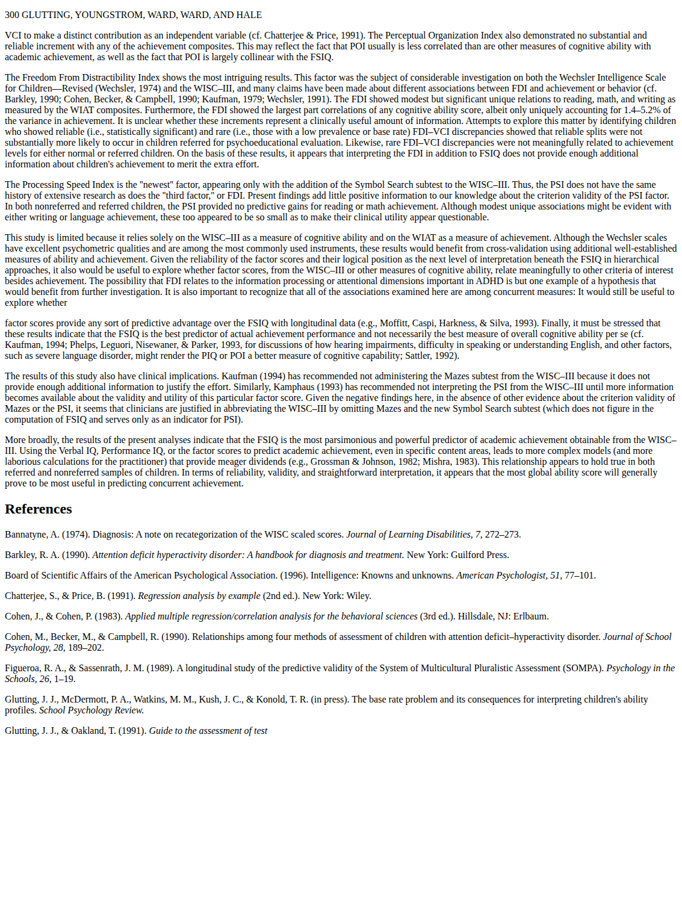300 GLUTTING, YOUNGSTROM, WARD, WARD, AND HALE
VCI to make a distinct contribution as an independent variable (cf. Chatterjee & Price, 1991). The Perceptual Organization Index also demonstrated no substantial and reliable increment with any of the achievement composites. This may reflect the fact that POI usually is less correlated than are other measures of cognitive ability with academic achievement, as well as the fact that POI is largely collinear with the FSIQ.
The Freedom From Distractibility Index shows the most intriguing results. This factor was the subject of considerable investigation on both the Wechsler Intelligence Scale for Children—Revised (Wechsler, 1974) and the WISC–III, and many claims have been made about different associations between FDI and achievement or behavior (cf. Barkley, 1990; Cohen, Becker, & Campbell, 1990; Kaufman, 1979; Wechsler, 1991). The FDI showed modest but significant unique relations to reading, math, and writing as measured by the WIAT composites. Furthermore, the FDI showed the largest part correlations of any cognitive ability score, albeit only uniquely accounting for 1.4–5.2% of the variance in achievement. It is unclear whether these increments represent a clinically useful amount of information. Attempts to explore this matter by identifying children who showed reliable (i.e., statistically significant) and rare (i.e., those with a low prevalence or base rate) FDI–VCI discrepancies showed that reliable splits were not substantially more likely to occur in children referred for psychoeducational evaluation. Likewise, rare FDI–VCI discrepancies were not meaningfully related to achievement levels for either normal or referred children. On the basis of these results, it appears that interpreting the FDI in addition to FSIQ does not provide enough additional information about children's achievement to merit the extra effort.
The Processing Speed Index is the ''newest'' factor, appearing only with the addition of the Symbol Search subtest to the WISC–III. Thus, the PSI does not have the same history of extensive research as does the ''third factor,'' or FDI. Present findings add little positive information to our knowledge about the criterion validity of the PSI factor. In both nonreferred and referred children, the PSI provided no predictive gains for reading or math achievement. Although modest unique associations might be evident with either writing or language achievement, these too appeared to be so small as to make their clinical utility appear questionable.
This study is limited because it relies solely on the WISC–III as a measure of cognitive ability and on the WIAT as a measure of achievement. Although the Wechsler scales have excellent psychometric qualities and are among the most commonly used instruments, these results would benefit from cross-validation using additional well-established measures of ability and achievement. Given the reliability of the factor scores and their logical position as the next level of interpretation beneath the FSIQ in hierarchical approaches, it also would be useful to explore whether factor scores, from the WISC–III or other measures of cognitive ability, relate meaningfully to other criteria of interest besides achievement. The possibility that FDI relates to the information processing or attentional dimensions important in ADHD is but one example of a hypothesis that would benefit from further investigation. It is also important to recognize that all of the associations examined here are among concurrent measures: It would still be useful to explore whether
factor scores provide any sort of predictive advantage over the FSIQ with longitudinal data (e.g., Moffitt, Caspi, Harkness, & Silva, 1993). Finally, it must be stressed that these results indicate that the FSIQ is the best predictor of actual achievement performance and not necessarily the best measure of overall cognitive ability per se (cf. Kaufman, 1994; Phelps, Leguori, Nisewaner, & Parker, 1993, for discussions of how hearing impairments, difficulty in speaking or understanding English, and other factors, such as severe language disorder, might render the PIQ or POI a better measure of cognitive capability; Sattler, 1992).
The results of this study also have clinical implications. Kaufman (1994) has recommended not administering the Mazes subtest from the WISC–III because it does not provide enough additional information to justify the effort. Similarly, Kamphaus (1993) has recommended not interpreting the PSI from the WISC–III until more information becomes available about the validity and utility of this particular factor score. Given the negative findings here, in the absence of other evidence about the criterion validity of Mazes or the PSI, it seems that clinicians are justified in abbreviating the WISC–III by omitting Mazes and the new Symbol Search subtest (which does not figure in the computation of FSIQ and serves only as an indicator for PSI).
More broadly, the results of the present analyses indicate that the FSIQ is the most parsimonious and powerful predictor of academic achievement obtainable from the WISC–III. Using the Verbal IQ, Performance IQ, or the factor scores to predict academic achievement, even in specific content areas, leads to more complex models (and more laborious calculations for the practitioner) that provide meager dividends (e.g., Grossman & Johnson, 1982; Mishra, 1983). This relationship appears to hold true in both referred and nonreferred samples of children. In terms of reliability, validity, and straightforward interpretation, it appears that the most global ability score will generally prove to be most useful in predicting concurrent achievement.
References
Bannatyne, A. (1974). Diagnosis: A note on recategorization of the WISC scaled scores. Journal of Learning Disabilities, 7, 272–273.
Barkley, R. A. (1990). Attention deficit hyperactivity disorder: A handbook for diagnosis and treatment. New York: Guilford Press.
Board of Scientific Affairs of the American Psychological Association. (1996). Intelligence: Knowns and unknowns. American Psychologist, 51, 77–101.
Chatterjee, S., & Price, B. (1991). Regression analysis by example (2nd ed.). New York: Wiley.
Cohen, J., & Cohen, P. (1983). Applied multiple regression/correlation analysis for the behavioral sciences (3rd ed.). Hillsdale, NJ: Erlbaum.
Cohen, M., Becker, M., & Campbell, R. (1990). Relationships among four methods of assessment of children with attention deficit–hyperactivity disorder. Journal of School Psychology, 28, 189–202.
Figueroa, R. A., & Sassenrath, J. M. (1989). A longitudinal study of the predictive validity of the System of Multicultural Pluralistic Assessment (SOMPA). Psychology in the Schools, 26, 1–19.
Glutting, J. J., McDermott, P. A., Watkins, M. M., Kush, J. C., & Konold, T. R. (in press). The base rate problem and its consequences for interpreting children's ability profiles. School Psychology Review.
Glutting, J. J., & Oakland, T. (1991). Guide to the assessment of test